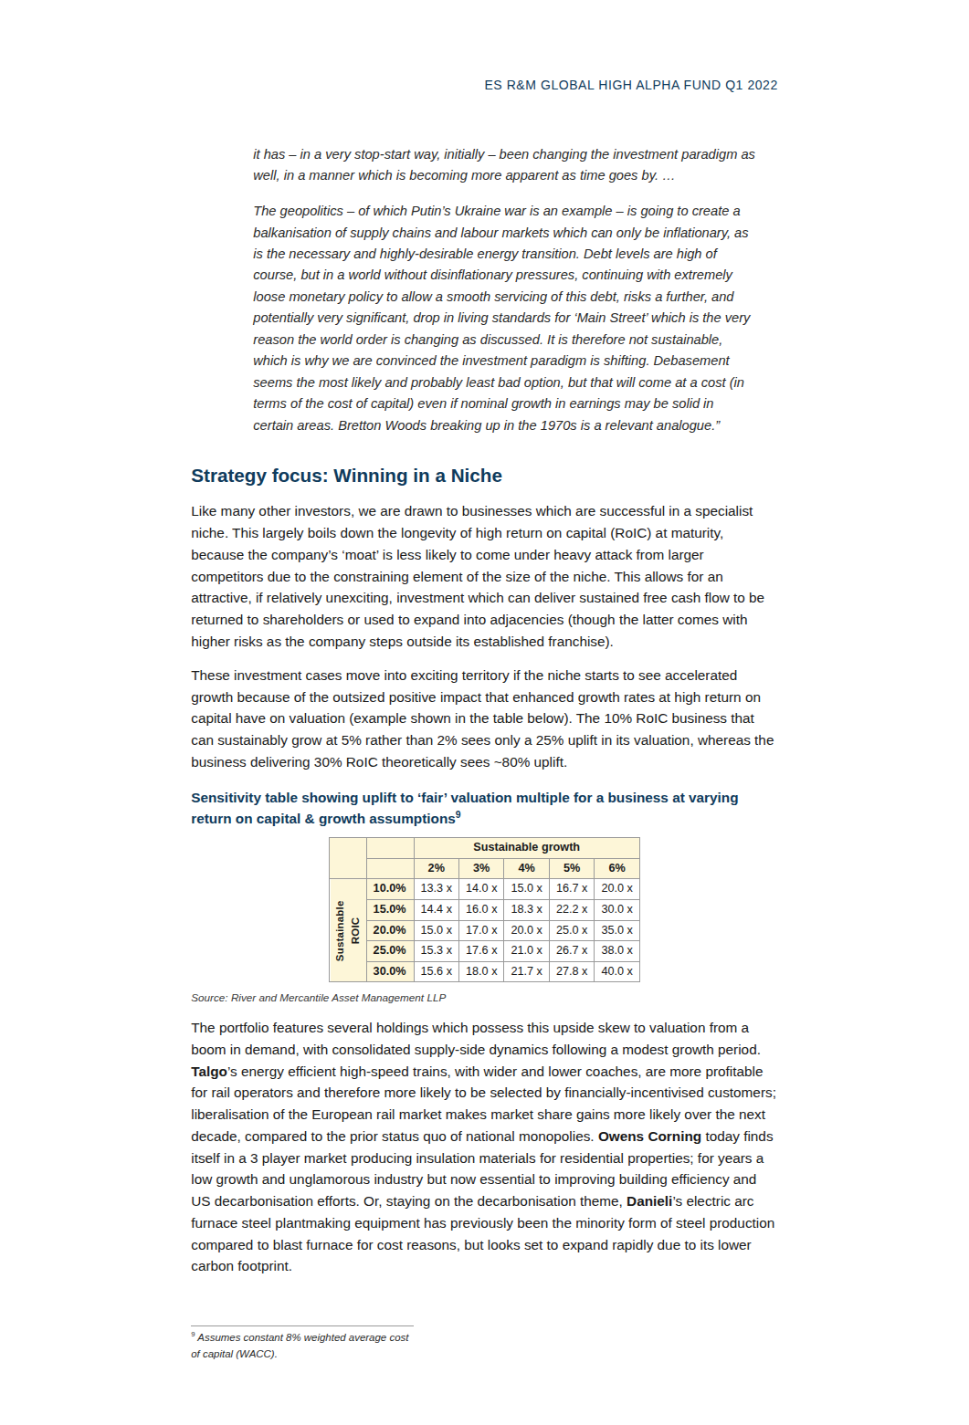ES R&M GLOBAL HIGH ALPHA FUND Q1 2022
it has – in a very stop-start way, initially – been changing the investment paradigm as well, in a manner which is becoming more apparent as time goes by. …
The geopolitics – of which Putin’s Ukraine war is an example – is going to create a balkanisation of supply chains and labour markets which can only be inflationary, as is the necessary and highly-desirable energy transition. Debt levels are high of course, but in a world without disinflationary pressures, continuing with extremely loose monetary policy to allow a smooth servicing of this debt, risks a further, and potentially very significant, drop in living standards for ‘Main Street’ which is the very reason the world order is changing as discussed. It is therefore not sustainable, which is why we are convinced the investment paradigm is shifting. Debasement seems the most likely and probably least bad option, but that will come at a cost (in terms of the cost of capital) even if nominal growth in earnings may be solid in certain areas. Bretton Woods breaking up in the 1970s is a relevant analogue.”
Strategy focus: Winning in a Niche
Like many other investors, we are drawn to businesses which are successful in a specialist niche. This largely boils down the longevity of high return on capital (RoIC) at maturity, because the company’s ‘moat’ is less likely to come under heavy attack from larger competitors due to the constraining element of the size of the niche. This allows for an attractive, if relatively unexciting, investment which can deliver sustained free cash flow to be returned to shareholders or used to expand into adjacencies (though the latter comes with higher risks as the company steps outside its established franchise).
These investment cases move into exciting territory if the niche starts to see accelerated growth because of the outsized positive impact that enhanced growth rates at high return on capital have on valuation (example shown in the table below). The 10% RoIC business that can sustainably grow at 5% rather than 2% sees only a 25% uplift in its valuation, whereas the business delivering 30% RoIC theoretically sees ~80% uplift.
Sensitivity table showing uplift to ‘fair’ valuation multiple for a business at varying return on capital & growth assumptions9
| | | Sustainable growth |
| | 2% | 3% | 4% | 5% | 6% |
| Sustainable ROIC | 10.0% | 13.3 x | 14.0 x | 15.0 x | 16.7 x | 20.0 x |
| 15.0% | 14.4 x | 16.0 x | 18.3 x | 22.2 x | 30.0 x |
| 20.0% | 15.0 x | 17.0 x | 20.0 x | 25.0 x | 35.0 x |
| 25.0% | 15.3 x | 17.6 x | 21.0 x | 26.7 x | 38.0 x |
| 30.0% | 15.6 x | 18.0 x | 21.7 x | 27.8 x | 40.0 x |
Source: River and Mercantile Asset Management LLP
The portfolio features several holdings which possess this upside skew to valuation from a boom in demand, with consolidated supply-side dynamics following a modest growth period. Talgo’s energy efficient high-speed trains, with wider and lower coaches, are more profitable for rail operators and therefore more likely to be selected by financially-incentivised customers; liberalisation of the European rail market makes market share gains more likely over the next decade, compared to the prior status quo of national monopolies. Owens Corning today finds itself in a 3 player market producing insulation materials for residential properties; for years a low growth and unglamorous industry but now essential to improving building efficiency and US decarbonisation efforts. Or, staying on the decarbonisation theme, Danieli’s electric arc furnace steel plantmaking equipment has previously been the minority form of steel production compared to blast furnace for cost reasons, but looks set to expand rapidly due to its lower carbon footprint.
9 Assumes constant 8% weighted average cost of capital (WACC).